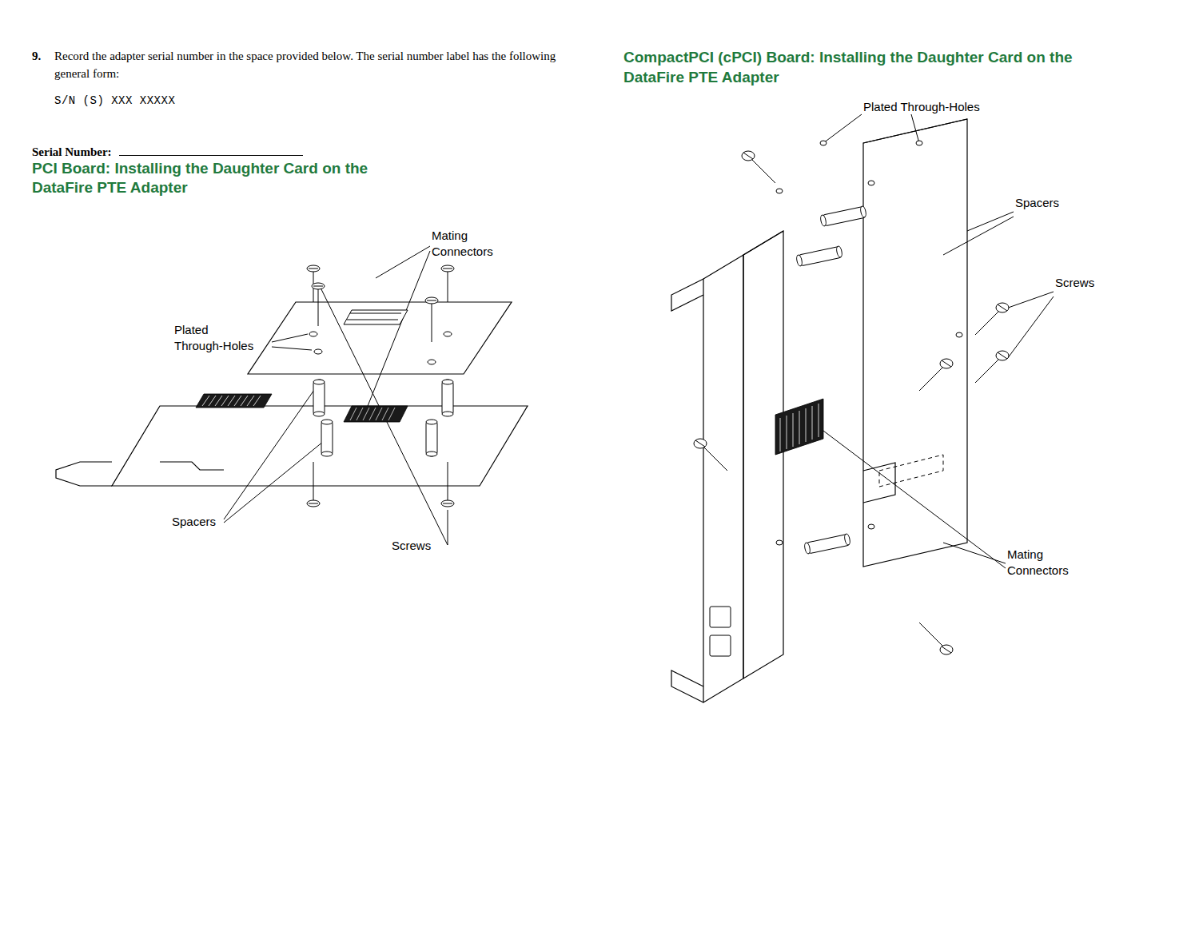9. Record the adapter serial number in the space provided below. The serial number label has the following general form:
S/N (S) XXX XXXXX
Serial Number:
PCI Board: Installing the Daughter Card on the
DataFire PTE Adapter
Mating Connectors Plated Through-Holes Spacers Screws
CompactPCI (cPCI) Board: Installing the Daughter Card on the
DataFire PTE Adapter
Plated Through-Holes Spacers Screws Mating Connectors